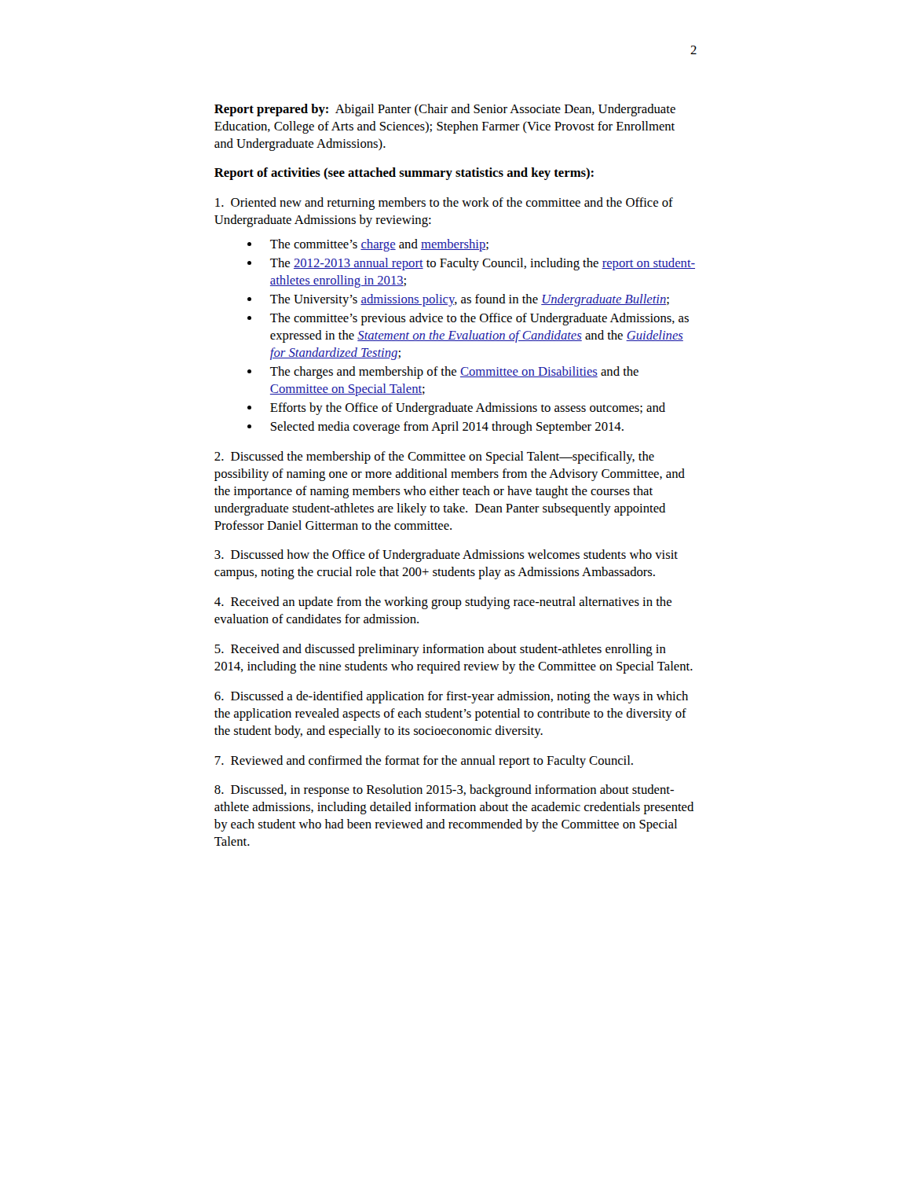2
Report prepared by: Abigail Panter (Chair and Senior Associate Dean, Undergraduate Education, College of Arts and Sciences); Stephen Farmer (Vice Provost for Enrollment and Undergraduate Admissions).
Report of activities (see attached summary statistics and key terms):
1. Oriented new and returning members to the work of the committee and the Office of Undergraduate Admissions by reviewing:
The committee’s charge and membership;
The 2012-2013 annual report to Faculty Council, including the report on student-athletes enrolling in 2013;
The University’s admissions policy, as found in the Undergraduate Bulletin;
The committee’s previous advice to the Office of Undergraduate Admissions, as expressed in the Statement on the Evaluation of Candidates and the Guidelines for Standardized Testing;
The charges and membership of the Committee on Disabilities and the Committee on Special Talent;
Efforts by the Office of Undergraduate Admissions to assess outcomes; and
Selected media coverage from April 2014 through September 2014.
2. Discussed the membership of the Committee on Special Talent—specifically, the possibility of naming one or more additional members from the Advisory Committee, and the importance of naming members who either teach or have taught the courses that undergraduate student-athletes are likely to take. Dean Panter subsequently appointed Professor Daniel Gitterman to the committee.
3. Discussed how the Office of Undergraduate Admissions welcomes students who visit campus, noting the crucial role that 200+ students play as Admissions Ambassadors.
4. Received an update from the working group studying race-neutral alternatives in the evaluation of candidates for admission.
5. Received and discussed preliminary information about student-athletes enrolling in 2014, including the nine students who required review by the Committee on Special Talent.
6. Discussed a de-identified application for first-year admission, noting the ways in which the application revealed aspects of each student’s potential to contribute to the diversity of the student body, and especially to its socioeconomic diversity.
7. Reviewed and confirmed the format for the annual report to Faculty Council.
8. Discussed, in response to Resolution 2015-3, background information about student-athlete admissions, including detailed information about the academic credentials presented by each student who had been reviewed and recommended by the Committee on Special Talent.